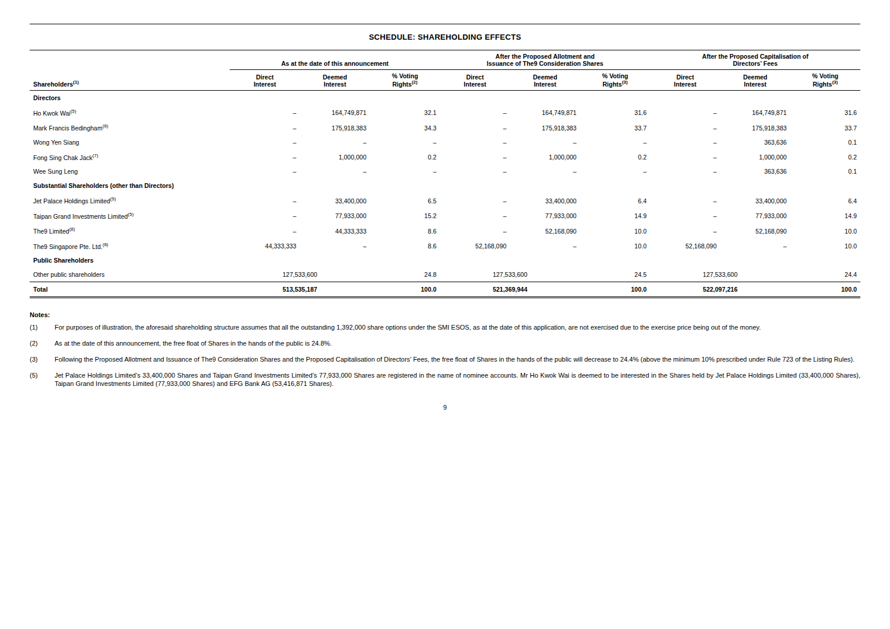SCHEDULE: SHAREHOLDING EFFECTS
| | As at the date of this announcement | After the Proposed Allotment and Issuance of The9 Consideration Shares | After the Proposed Capitalisation of Directors’ Fees |
| --- | --- | --- | --- |
| Shareholders (1) | Direct Interest | Deemed Interest | % Voting Rights (2) | Direct Interest | Deemed Interest | % Voting Rights (3) | Direct Interest | Deemed Interest | % Voting Rights (3) |
| Directors | | | | | | | | | |
| Ho Kwok Wai (5) | – | 164,749,871 | 32.1 | – | 164,749,871 | 31.6 | – | 164,749,871 | 31.6 |
| Mark Francis Bedingham (6) | – | 175,918,383 | 34.3 | – | 175,918,383 | 33.7 | – | 175,918,383 | 33.7 |
| Wong Yen Siang | – | – | – | – | – | – | – | 363,636 | 0.1 |
| Fong Sing Chak Jack (7) | – | 1,000,000 | 0.2 | – | 1,000,000 | 0.2 | – | 1,000,000 | 0.2 |
| Wee Sung Leng | – | – | – | – | – | – | – | 363,636 | 0.1 |
| Substantial Shareholders (other than Directors) | | | | | | | | | |
| Jet Palace Holdings Limited (5) | – | 33,400,000 | 6.5 | – | 33,400,000 | 6.4 | – | 33,400,000 | 6.4 |
| Taipan Grand Investments Limited (5) | – | 77,933,000 | 15.2 | – | 77,933,000 | 14.9 | – | 77,933,000 | 14.9 |
| The9 Limited (8) | – | 44,333,333 | 8.6 | – | 52,168,090 | 10.0 | – | 52,168,090 | 10.0 |
| The9 Singapore Pte. Ltd. (8) | 44,333,333 | – | 8.6 | 52,168,090 | – | 10.0 | 52,168,090 | – | 10.0 |
| Public Shareholders | | | | | | | | | |
| Other public shareholders | 127,533,600 | 24.8 | 127,533,600 | 24.5 | 127,533,600 | 24.4 |
| Total | 513,535,187 | 100.0 | 521,369,944 | 100.0 | 522,097,216 | 100.0 |
Notes:
(1) For purposes of illustration, the aforesaid shareholding structure assumes that all the outstanding 1,392,000 share options under the SMI ESOS, as at the date of this application, are not exercised due to the exercise price being out of the money.
(2) As at the date of this announcement, the free float of Shares in the hands of the public is 24.8%.
(3) Following the Proposed Allotment and Issuance of The9 Consideration Shares and the Proposed Capitalisation of Directors’ Fees, the free float of Shares in the hands of the public will decrease to 24.4% (above the minimum 10% prescribed under Rule 723 of the Listing Rules).
(5) Jet Palace Holdings Limited’s 33,400,000 Shares and Taipan Grand Investments Limited’s 77,933,000 Shares are registered in the name of nominee accounts. Mr Ho Kwok Wai is deemed to be interested in the Shares held by Jet Palace Holdings Limited (33,400,000 Shares), Taipan Grand Investments Limited (77,933,000 Shares) and EFG Bank AG (53,416,871 Shares).
9